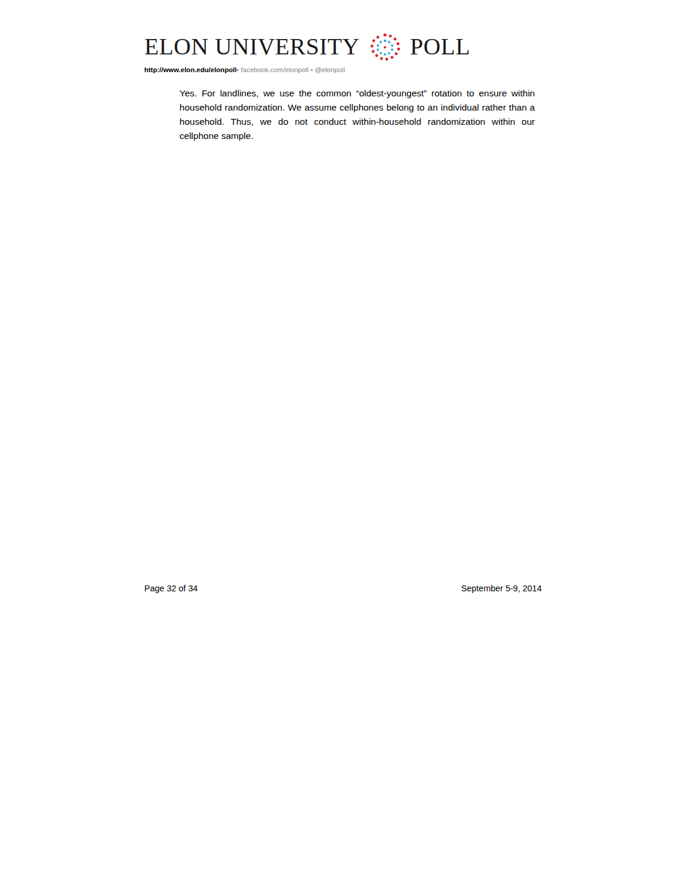ELON UNIVERSITY POLL
http://www.elon.edu/elonpoll• facebook.com/elonpoll • @elonpoll
Yes. For landlines, we use the common “oldest-youngest” rotation to ensure within household randomization. We assume cellphones belong to an individual rather than a household. Thus, we do not conduct within-household randomization within our cellphone sample.
Page 32 of 34 September 5-9, 2014